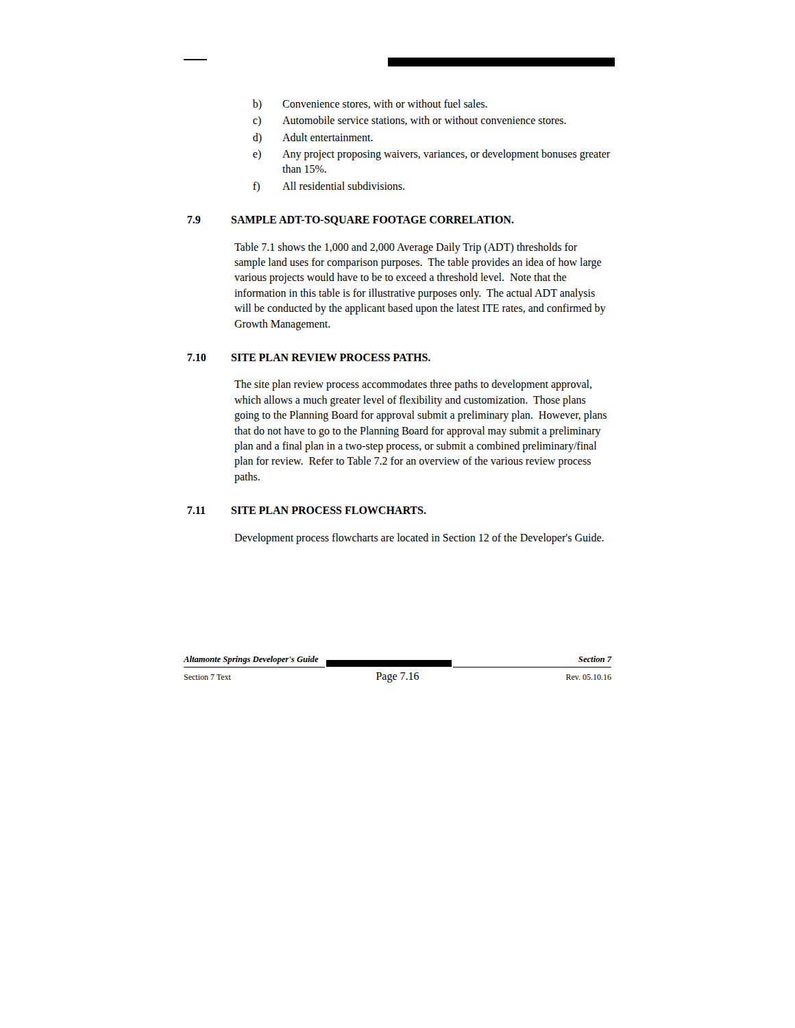b) Convenience stores, with or without fuel sales.
c) Automobile service stations, with or without convenience stores.
d) Adult entertainment.
e) Any project proposing waivers, variances, or development bonuses greater than 15%.
f) All residential subdivisions.
7.9 SAMPLE ADT-TO-SQUARE FOOTAGE CORRELATION.
Table 7.1 shows the 1,000 and 2,000 Average Daily Trip (ADT) thresholds for sample land uses for comparison purposes. The table provides an idea of how large various projects would have to be to exceed a threshold level. Note that the information in this table is for illustrative purposes only. The actual ADT analysis will be conducted by the applicant based upon the latest ITE rates, and confirmed by Growth Management.
7.10 SITE PLAN REVIEW PROCESS PATHS.
The site plan review process accommodates three paths to development approval, which allows a much greater level of flexibility and customization. Those plans going to the Planning Board for approval submit a preliminary plan. However, plans that do not have to go to the Planning Board for approval may submit a preliminary plan and a final plan in a two-step process, or submit a combined preliminary/final plan for review. Refer to Table 7.2 for an overview of the various review process paths.
7.11 SITE PLAN PROCESS FLOWCHARTS.
Development process flowcharts are located in Section 12 of the Developer's Guide.
Altamonte Springs Developer's Guide
Section 7
Section 7 Text
Page 7.16
Rev. 05.10.16